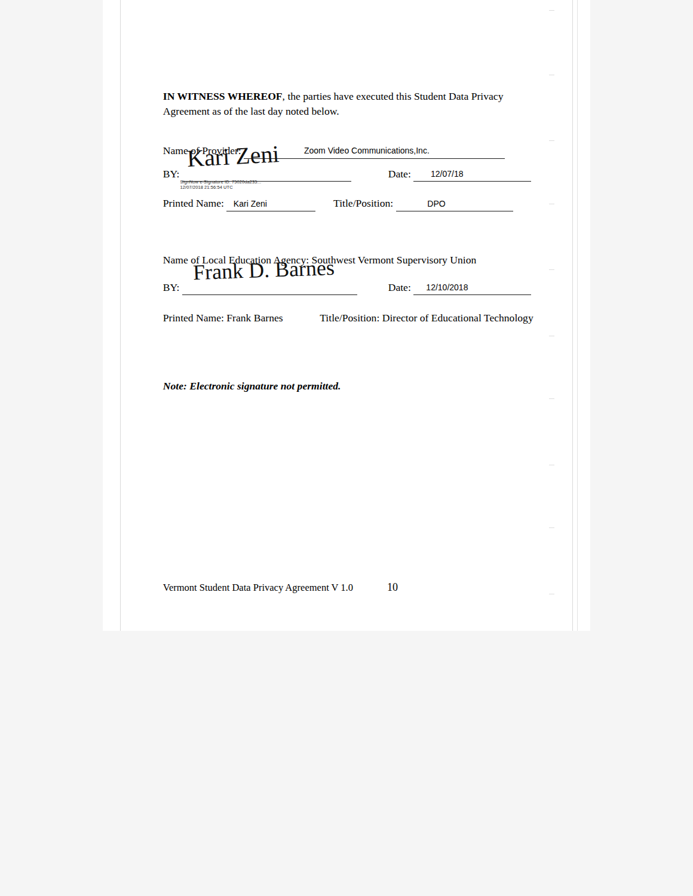IN WITNESS WHEREOF, the parties have executed this Student Data Privacy Agreement as of the last day noted below.
Name of Provider: Zoom Video Communications,Inc.
BY: Date: 12/07/18
Kari Zeni
SignNow e-Signature ID: 75020da235...
12/07/2018 21:56:54 UTC
Printed Name: Kari Zeni Title/Position: DPO
Name of Local Education Agency: Southwest Vermont Supervisory Union
BY: Date: 12/10/2018
Frank D. Barnes
Printed Name: Frank Barnes Title/Position: Director of Educational Technology
Note: Electronic signature not permitted.
Vermont Student Data Privacy Agreement V 1.0 10